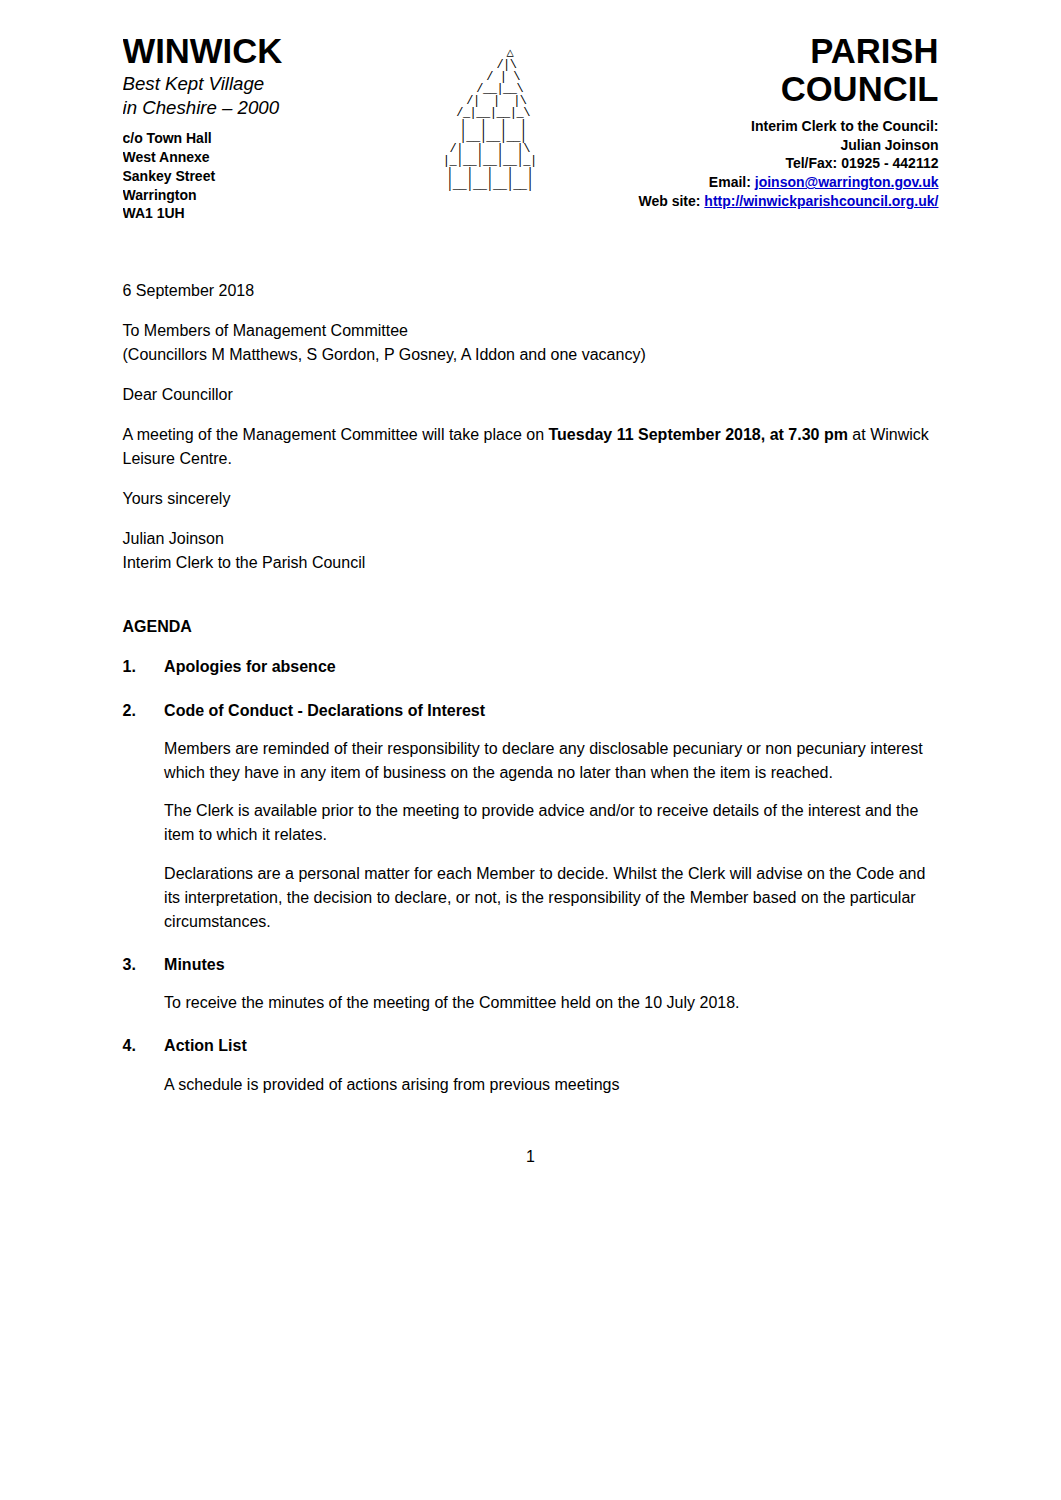WINWICK
Best Kept Village
in Cheshire – 2000
c/o Town Hall
West Annexe
Sankey Street
Warrington
WA1 1UH
△ /|\ / | \ /__|__\ /| | |\ /_|__|__|_\ | | | | |__|__|__| /| | | |\ |_|__|__|__|_| | | | | | |__|__|__|__|
PARISH
COUNCIL
Interim Clerk to the Council:
Julian Joinson
Tel/Fax: 01925 - 442112
Email: joinson@warrington.gov.uk
Web site: http://winwickparishcouncil.org.uk/
6 September 2018
To Members of Management Committee
(Councillors M Matthews, S Gordon, P Gosney, A Iddon and one vacancy)
Dear Councillor
A meeting of the Management Committee will take place on Tuesday 11 September 2018, at 7.30 pm at Winwick Leisure Centre.
Yours sincerely
Julian Joinson
Interim Clerk to the Parish Council
AGENDA
Apologies for absence
Code of Conduct - Declarations of Interest
Members are reminded of their responsibility to declare any disclosable pecuniary or non pecuniary interest which they have in any item of business on the agenda no later than when the item is reached.
The Clerk is available prior to the meeting to provide advice and/or to receive details of the interest and the item to which it relates.
Declarations are a personal matter for each Member to decide. Whilst the Clerk will advise on the Code and its interpretation, the decision to declare, or not, is the responsibility of the Member based on the particular circumstances.
Minutes
To receive the minutes of the meeting of the Committee held on the 10 July 2018.
Action List
A schedule is provided of actions arising from previous meetings
1